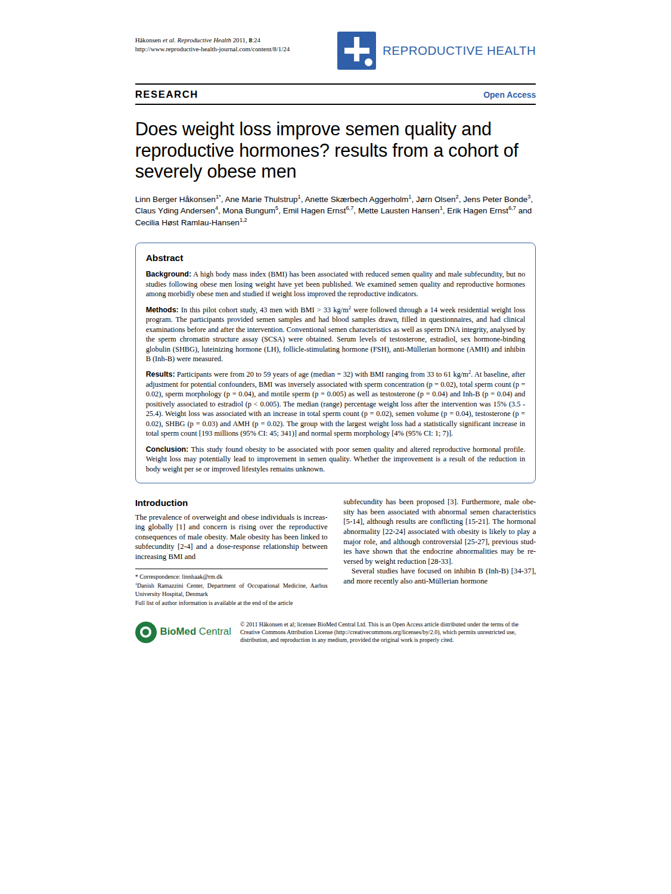Håkonsen et al. Reproductive Health 2011, 8:24
http://www.reproductive-health-journal.com/content/8/1/24
REPRODUCTIVE HEALTH
RESEARCH
Open Access
Does weight loss improve semen quality and reproductive hormones? results from a cohort of severely obese men
Linn Berger Håkonsen1*, Ane Marie Thulstrup1, Anette Skærbech Aggerholm1, Jørn Olsen2, Jens Peter Bonde3, Claus Yding Andersen4, Mona Bungum5, Emil Hagen Ernst6,7, Mette Lausten Hansen1, Erik Hagen Ernst6,7 and Cecilia Høst Ramlau-Hansen1,2
Abstract
Background: A high body mass index (BMI) has been associated with reduced semen quality and male subfecundity, but no studies following obese men losing weight have yet been published. We examined semen quality and reproductive hormones among morbidly obese men and studied if weight loss improved the reproductive indicators.
Methods: In this pilot cohort study, 43 men with BMI > 33 kg/m2 were followed through a 14 week residential weight loss program. The participants provided semen samples and had blood samples drawn, filled in questionnaires, and had clinical examinations before and after the intervention. Conventional semen characteristics as well as sperm DNA integrity, analysed by the sperm chromatin structure assay (SCSA) were obtained. Serum levels of testosterone, estradiol, sex hormone-binding globulin (SHBG), luteinizing hormone (LH), follicle-stimulating hormone (FSH), anti-Müllerian hormone (AMH) and inhibin B (Inh-B) were measured.
Results: Participants were from 20 to 59 years of age (median = 32) with BMI ranging from 33 to 61 kg/m2. At baseline, after adjustment for potential confounders, BMI was inversely associated with sperm concentration (p = 0.02), total sperm count (p = 0.02), sperm morphology (p = 0.04), and motile sperm (p = 0.005) as well as testosterone (p = 0.04) and Inh-B (p = 0.04) and positively associated to estradiol (p < 0.005). The median (range) percentage weight loss after the intervention was 15% (3.5 - 25.4). Weight loss was associated with an increase in total sperm count (p = 0.02), semen volume (p = 0.04), testosterone (p = 0.02), SHBG (p = 0.03) and AMH (p = 0.02). The group with the largest weight loss had a statistically significant increase in total sperm count [193 millions (95% CI: 45; 341)] and normal sperm morphology [4% (95% CI: 1; 7)].
Conclusion: This study found obesity to be associated with poor semen quality and altered reproductive hormonal profile. Weight loss may potentially lead to improvement in semen quality. Whether the improvement is a result of the reduction in body weight per se or improved lifestyles remains unknown.
Introduction
The prevalence of overweight and obese individuals is increasing globally [1] and concern is rising over the reproductive consequences of male obesity. Male obesity has been linked to subfecundity [2-4] and a dose-response relationship between increasing BMI and
* Correspondence: linnhaak@rm.dk
1Danish Ramazzini Center, Department of Occupational Medicine, Aarhus University Hospital, Denmark
Full list of author information is available at the end of the article
subfecundity has been proposed [3]. Furthermore, male obesity has been associated with abnormal semen characteristics [5-14], although results are conflicting [15-21]. The hormonal abnormality [22-24] associated with obesity is likely to play a major role, and although controversial [25-27], previous studies have shown that the endocrine abnormalities may be reversed by weight reduction [28-33].
Several studies have focused on inhibin B (Inh-B) [34-37], and more recently also anti-Müllerian hormone
BioMed Central
© 2011 Håkonsen et al; licensee BioMed Central Ltd. This is an Open Access article distributed under the terms of the Creative Commons Attribution License (http://creativecommons.org/licenses/by/2.0), which permits unrestricted use, distribution, and reproduction in any medium, provided the original work is properly cited.